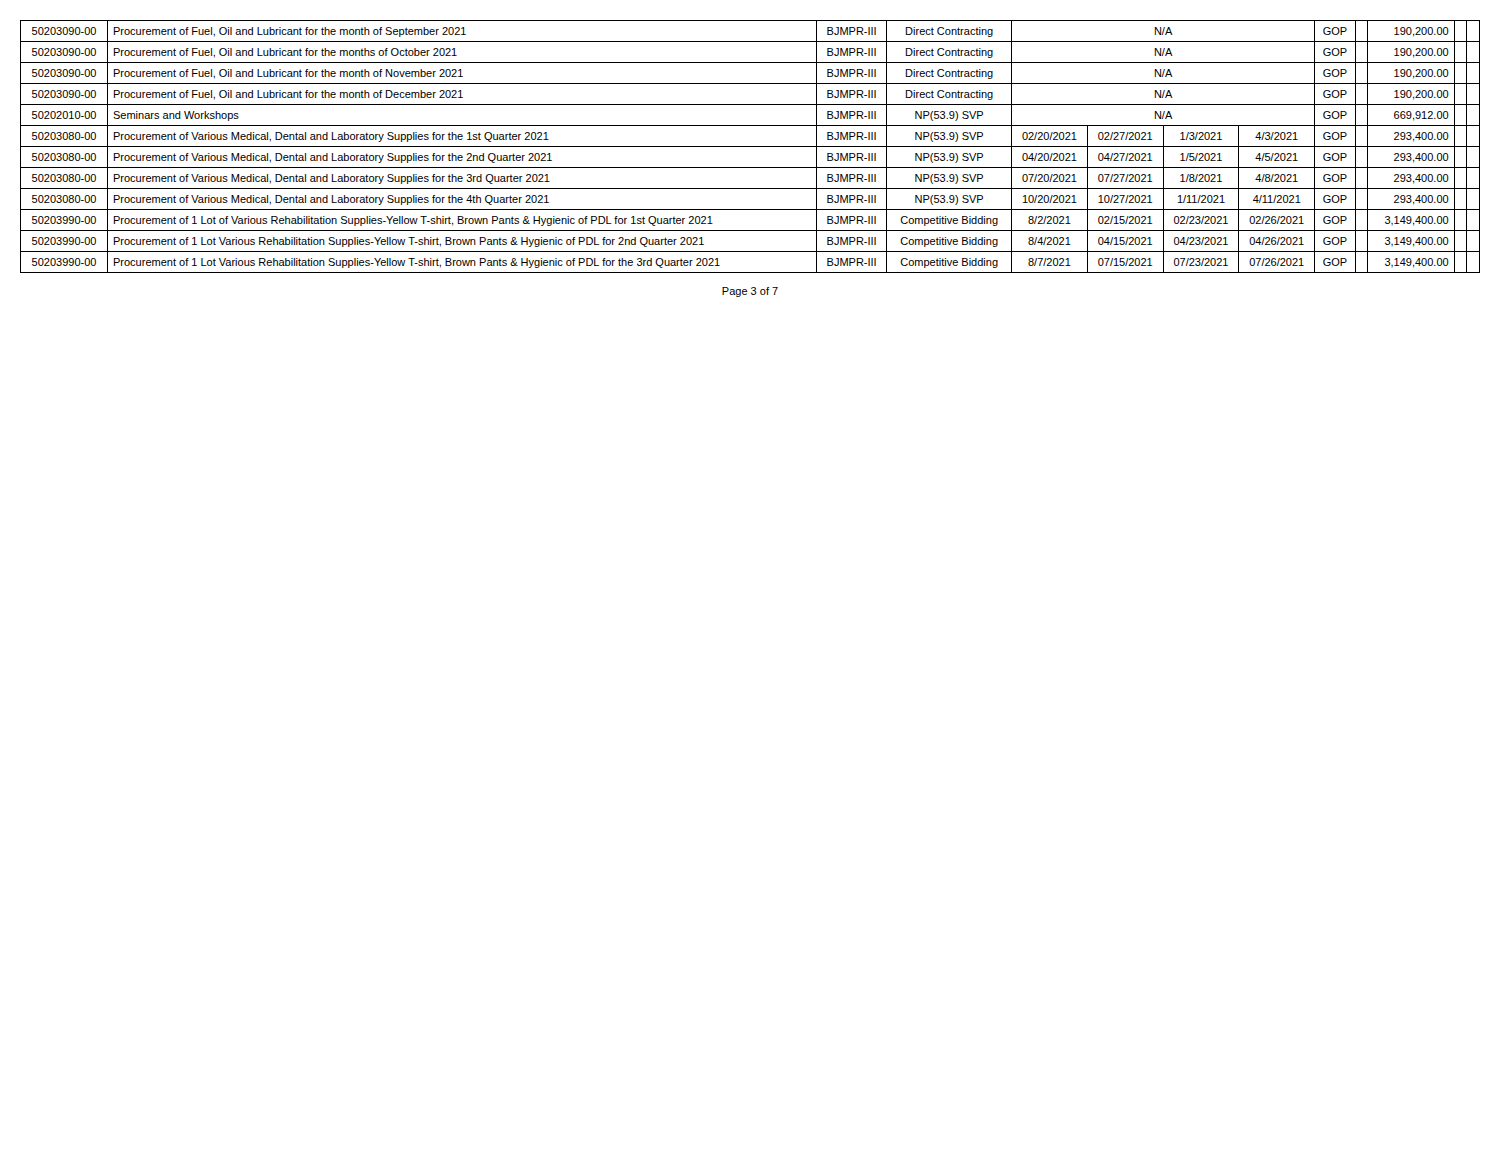| 50203090-00 | Procurement of Fuel, Oil and Lubricant for the month of September 2021 | BJMPR-III | Direct Contracting | N/A | GOP | | 190,200.00 | | |
| 50203090-00 | Procurement of Fuel, Oil and Lubricant for the months of October 2021 | BJMPR-III | Direct Contracting | N/A | GOP | | 190,200.00 | | |
| 50203090-00 | Procurement of Fuel, Oil and Lubricant for the month of November 2021 | BJMPR-III | Direct Contracting | N/A | GOP | | 190,200.00 | | |
| 50203090-00 | Procurement of Fuel, Oil and Lubricant for the month of December 2021 | BJMPR-III | Direct Contracting | N/A | GOP | | 190,200.00 | | |
| 50202010-00 | Seminars and Workshops | BJMPR-III | NP(53.9) SVP | N/A | GOP | | 669,912.00 | | |
| 50203080-00 | Procurement of Various Medical, Dental and Laboratory Supplies for the 1st Quarter 2021 | BJMPR-III | NP(53.9) SVP | 02/20/2021 | 02/27/2021 | 1/3/2021 | 4/3/2021 | GOP | | 293,400.00 | | |
| 50203080-00 | Procurement of Various Medical, Dental and Laboratory Supplies for the 2nd Quarter 2021 | BJMPR-III | NP(53.9) SVP | 04/20/2021 | 04/27/2021 | 1/5/2021 | 4/5/2021 | GOP | | 293,400.00 | | |
| 50203080-00 | Procurement of Various Medical, Dental and Laboratory Supplies for the 3rd Quarter 2021 | BJMPR-III | NP(53.9) SVP | 07/20/2021 | 07/27/2021 | 1/8/2021 | 4/8/2021 | GOP | | 293,400.00 | | |
| 50203080-00 | Procurement of Various Medical, Dental and Laboratory Supplies for the 4th Quarter 2021 | BJMPR-III | NP(53.9) SVP | 10/20/2021 | 10/27/2021 | 1/11/2021 | 4/11/2021 | GOP | | 293,400.00 | | |
| 50203990-00 | Procurement of 1 Lot of Various Rehabilitation Supplies-Yellow T-shirt, Brown Pants & Hygienic of PDL for 1st Quarter 2021 | BJMPR-III | Competitive Bidding | 8/2/2021 | 02/15/2021 | 02/23/2021 | 02/26/2021 | GOP | | 3,149,400.00 | | |
| 50203990-00 | Procurement of 1 Lot Various Rehabilitation Supplies-Yellow T-shirt, Brown Pants & Hygienic of PDL for 2nd Quarter 2021 | BJMPR-III | Competitive Bidding | 8/4/2021 | 04/15/2021 | 04/23/2021 | 04/26/2021 | GOP | | 3,149,400.00 | | |
| 50203990-00 | Procurement of 1 Lot Various Rehabilitation Supplies-Yellow T-shirt, Brown Pants & Hygienic of PDL for the 3rd Quarter 2021 | BJMPR-III | Competitive Bidding | 8/7/2021 | 07/15/2021 | 07/23/2021 | 07/26/2021 | GOP | | 3,149,400.00 | | |
Page 3 of 7